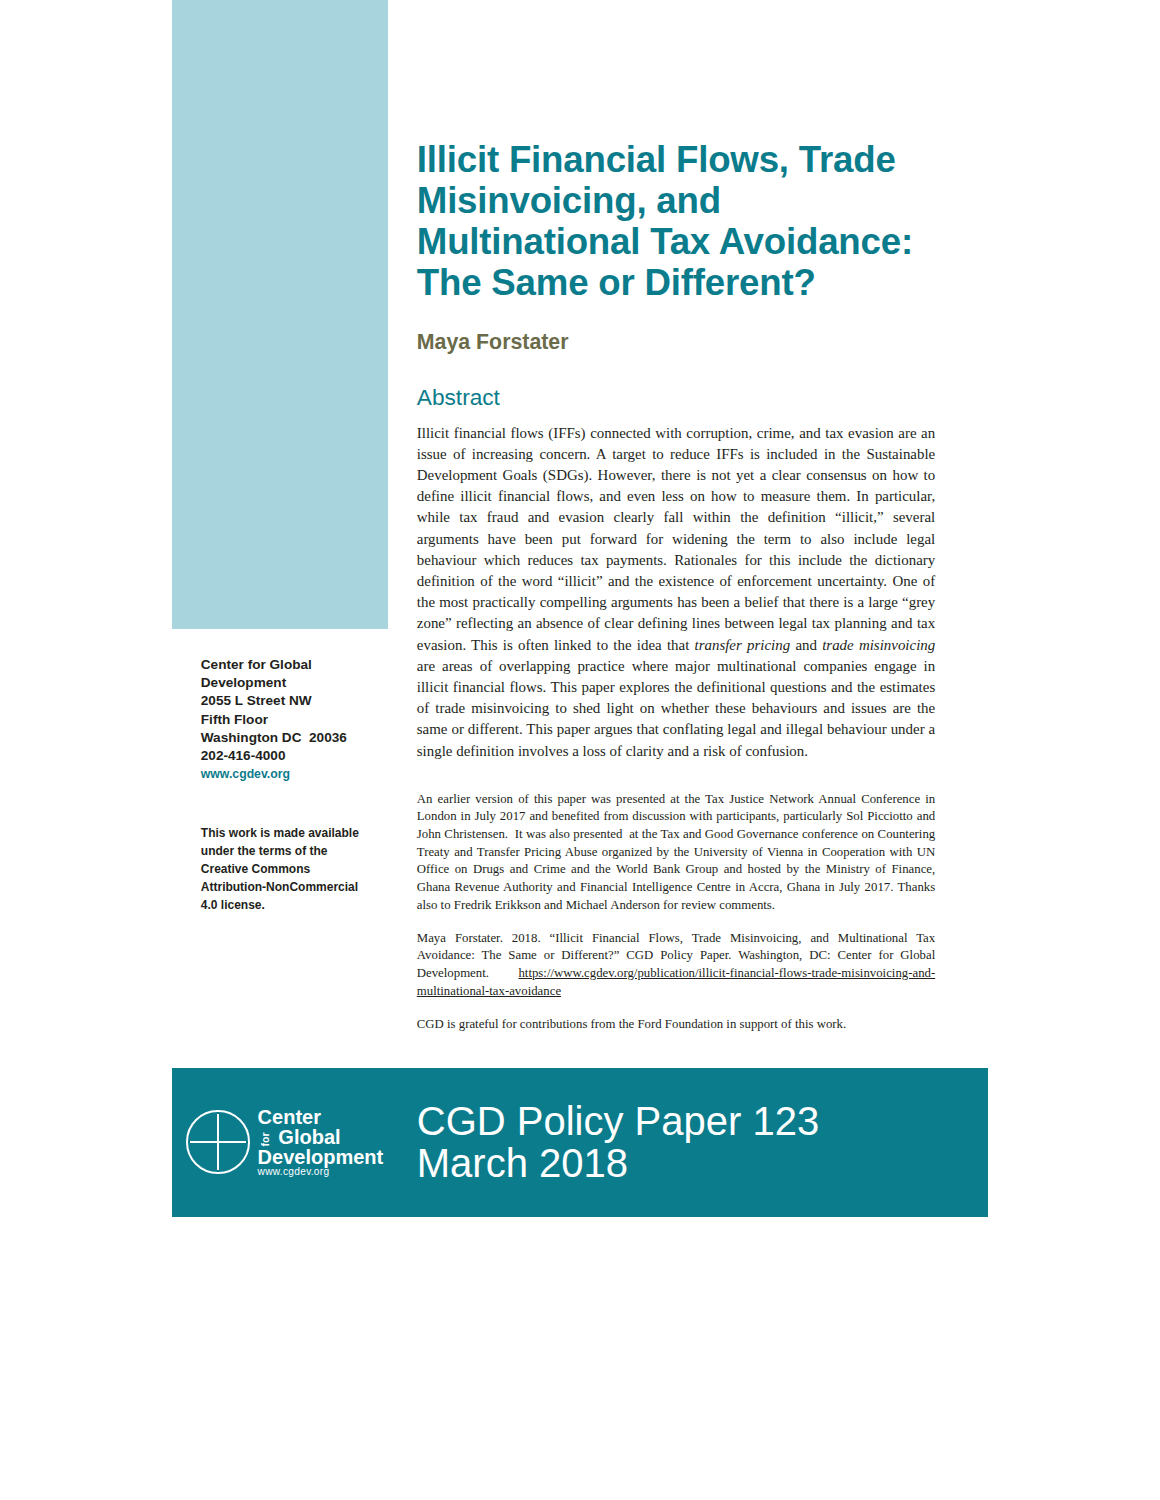Center for Global Development
2055 L Street NW
Fifth Floor
Washington DC 20036
202-416-4000
www.cgdev.org
This work is made available under the terms of the Creative Commons Attribution-NonCommercial 4.0 license.
Illicit Financial Flows, Trade Misinvoicing, and Multinational Tax Avoidance: The Same or Different?
Maya Forstater
Abstract
Illicit financial flows (IFFs) connected with corruption, crime, and tax evasion are an issue of increasing concern. A target to reduce IFFs is included in the Sustainable Development Goals (SDGs). However, there is not yet a clear consensus on how to define illicit financial flows, and even less on how to measure them. In particular, while tax fraud and evasion clearly fall within the definition “illicit,” several arguments have been put forward for widening the term to also include legal behaviour which reduces tax payments. Rationales for this include the dictionary definition of the word “illicit” and the existence of enforcement uncertainty. One of the most practically compelling arguments has been a belief that there is a large “grey zone” reflecting an absence of clear defining lines between legal tax planning and tax evasion. This is often linked to the idea that transfer pricing and trade misinvoicing are areas of overlapping practice where major multinational companies engage in illicit financial flows. This paper explores the definitional questions and the estimates of trade misinvoicing to shed light on whether these behaviours and issues are the same or different. This paper argues that conflating legal and illegal behaviour under a single definition involves a loss of clarity and a risk of confusion.
An earlier version of this paper was presented at the Tax Justice Network Annual Conference in London in July 2017 and benefited from discussion with participants, particularly Sol Picciotto and John Christensen. It was also presented at the Tax and Good Governance conference on Countering Treaty and Transfer Pricing Abuse organized by the University of Vienna in Cooperation with UN Office on Drugs and Crime and the World Bank Group and hosted by the Ministry of Finance, Ghana Revenue Authority and Financial Intelligence Centre in Accra, Ghana in July 2017. Thanks also to Fredrik Erikkson and Michael Anderson for review comments.
Maya Forstater. 2018. “Illicit Financial Flows, Trade Misinvoicing, and Multinational Tax Avoidance: The Same or Different?” CGD Policy Paper. Washington, DC: Center for Global Development. https://www.cgdev.org/publication/illicit-financial-flows-trade-misinvoicing-and-multinational-tax-avoidance
CGD is grateful for contributions from the Ford Foundation in support of this work.
Center
for Global
Development
www.cgdev.org
CGD Policy Paper 123
March 2018